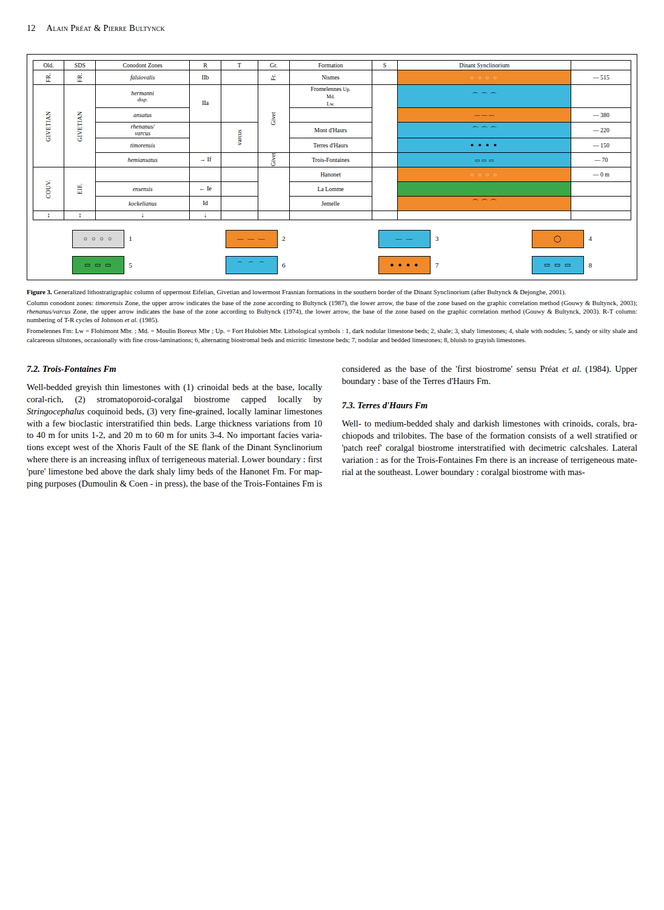12 Alain Préat & Pierre Bultynck
| Old. | SDS | Conodont Zones | R | T | Gr. | Formation | S | Dinant Synclinorium | |
| --- | --- | --- | --- | --- | --- | --- | --- | --- | --- |
| FR. | FR. | falsiovalis | IIb | | Fr. | Nismes | | | — 515 |
| GIVETIAN | GIVETIAN | hermanni disp. | IIa | | Givet | Fromelennes Up. Md. Lw. | | | |
| ansatus | | | — 380 |
| rhenanus/ varcus | | varcus | Mont d'Haurs | | — 220 |
| timorensis | Terres d'Haurs | | — 150 |
| hemiansatus | → If | | Givet | Trois-Fontaines | | | — 70 |
| COUV. | EIF. | | | | | Hanonet | | | — 0 m |
| ensensis | ← Ie | | La Lomme | | |
| kockelianus | Id | | Jemelle | | |
| ↕ | ↕ | ↓ | ↓ | | | | | | |
○ ○ ○ ○1
— — —2
— —3
◯4
▭ ▭ ▭5
⌒ ⌒ ⌒6
● ● ● ●7
▭ ▭ ▭8
Figure 3. Generalized lithostratigraphic column of uppermost Eifelian, Givetian and lowermost Frasnian formations in the southern border of the Dinant Synclinorium (after Bultynck & Dejonghe, 2001).
Column conodont zones: timorensis Zone, the upper arrow indicates the base of the zone according to Bultynck (1987), the lower arrow, the base of the zone based on the graphic correlation method (Gouwy & Bultynck, 2003); rhenanus/varcus Zone, the upper arrow indicates the base of the zone according to Bultynck (1974), the lower arrow, the base of the zone based on the graphic correlation method (Gouwy & Bultynck, 2003). R-T column: numbering of T-R cycles of Johnson et al. (1985).
Fromelennes Fm: Lw = Flohimont Mbr. ; Md. = Moulin Boreux Mbr ; Up. = Fort Hulobiet Mbr. Lithological symbols : 1, dark nodular limestone beds; 2, shale; 3, shaly limestones; 4, shale with nodules; 5, sandy or silty shale and calcareous siltstones, occasionally with fine cross-laminations; 6, alternating biostromal beds and micritic limestone beds; 7, nodular and bedded limestones; 8, bluish to grayish limestones.
7.2. Trois-Fontaines Fm
Well-bedded greyish thin limestones with (1) crinoidal beds at the base, locally coral-rich, (2) stromatoporoid-coralgal biostrome capped locally by Stringocephalus coquinoid beds, (3) very fine-grained, locally laminar limestones with a few bioclastic interstratified thin beds. Large thickness variations from 10 to 40 m for units 1-2, and 20 m to 60 m for units 3-4. No important facies variations except west of the Xhoris Fault of the SE flank of the Dinant Synclinorium where there is an increasing influx of terrigeneous material. Lower boundary : first 'pure' limestone bed above the dark shaly limy beds of the Hanonet Fm. For mapping purposes (Dumoulin & Coen - in press), the base of the Trois-Fontaines Fm is considered as the base of the 'first biostrome' sensu Préat et al. (1984). Upper boundary : base of the Terres d'Haurs Fm.
7.3. Terres d'Haurs Fm
Well- to medium-bedded shaly and darkish limestones with crinoids, corals, brachiopods and trilobites. The base of the formation consists of a well stratified or 'patch reef' coralgal biostrome interstratified with decimetric calcshales. Lateral variation : as for the Trois-Fontaines Fm there is an increase of terrigeneous material at the southeast. Lower boundary : coralgal biostrome with mas-